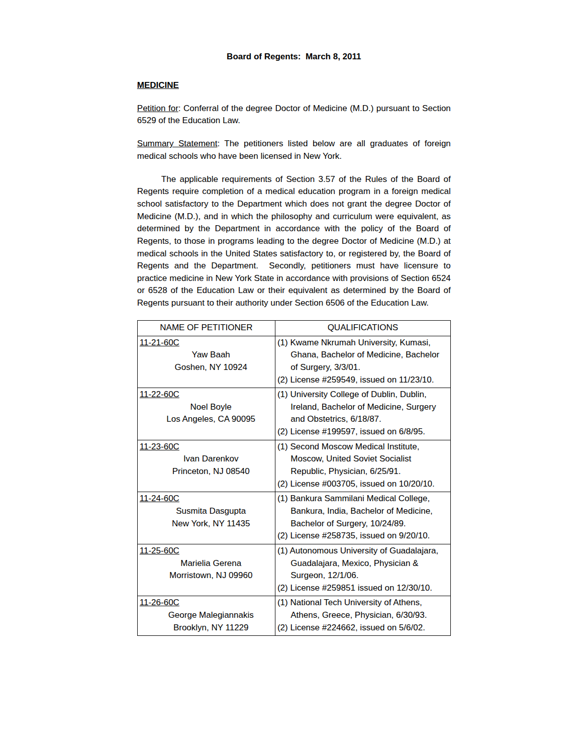Board of Regents: March 8, 2011
MEDICINE
Petition for: Conferral of the degree Doctor of Medicine (M.D.) pursuant to Section 6529 of the Education Law.
Summary Statement: The petitioners listed below are all graduates of foreign medical schools who have been licensed in New York.
The applicable requirements of Section 3.57 of the Rules of the Board of Regents require completion of a medical education program in a foreign medical school satisfactory to the Department which does not grant the degree Doctor of Medicine (M.D.), and in which the philosophy and curriculum were equivalent, as determined by the Department in accordance with the policy of the Board of Regents, to those in programs leading to the degree Doctor of Medicine (M.D.) at medical schools in the United States satisfactory to, or registered by, the Board of Regents and the Department. Secondly, petitioners must have licensure to practice medicine in New York State in accordance with provisions of Section 6524 or 6528 of the Education Law or their equivalent as determined by the Board of Regents pursuant to their authority under Section 6506 of the Education Law.
| NAME OF PETITIONER | QUALIFICATIONS |
| --- | --- |
| 11-21-60C Yaw Baah Goshen, NY 10924 | (1) Kwame Nkrumah University, Kumasi, Ghana, Bachelor of Medicine, Bachelor of Surgery, 3/3/01. (2) License #259549, issued on 11/23/10. |
| 11-22-60C Noel Boyle Los Angeles, CA 90095 | (1) University College of Dublin, Dublin, Ireland, Bachelor of Medicine, Surgery and Obstetrics, 6/18/87. (2) License #199597, issued on 6/8/95. |
| 11-23-60C Ivan Darenkov Princeton, NJ 08540 | (1) Second Moscow Medical Institute, Moscow, United Soviet Socialist Republic, Physician, 6/25/91. (2) License #003705, issued on 10/20/10. |
| 11-24-60C Susmita Dasgupta New York, NY 11435 | (1) Bankura Sammilani Medical College, Bankura, India, Bachelor of Medicine, Bachelor of Surgery, 10/24/89. (2) License #258735, issued on 9/20/10. |
| 11-25-60C Marielia Gerena Morristown, NJ 09960 | (1) Autonomous University of Guadalajara, Guadalajara, Mexico, Physician & Surgeon, 12/1/06. (2) License #259851 issued on 12/30/10. |
| 11-26-60C George Malegiannakis Brooklyn, NY 11229 | (1) National Tech University of Athens, Athens, Greece, Physician, 6/30/93. (2) License #224662, issued on 5/6/02. |